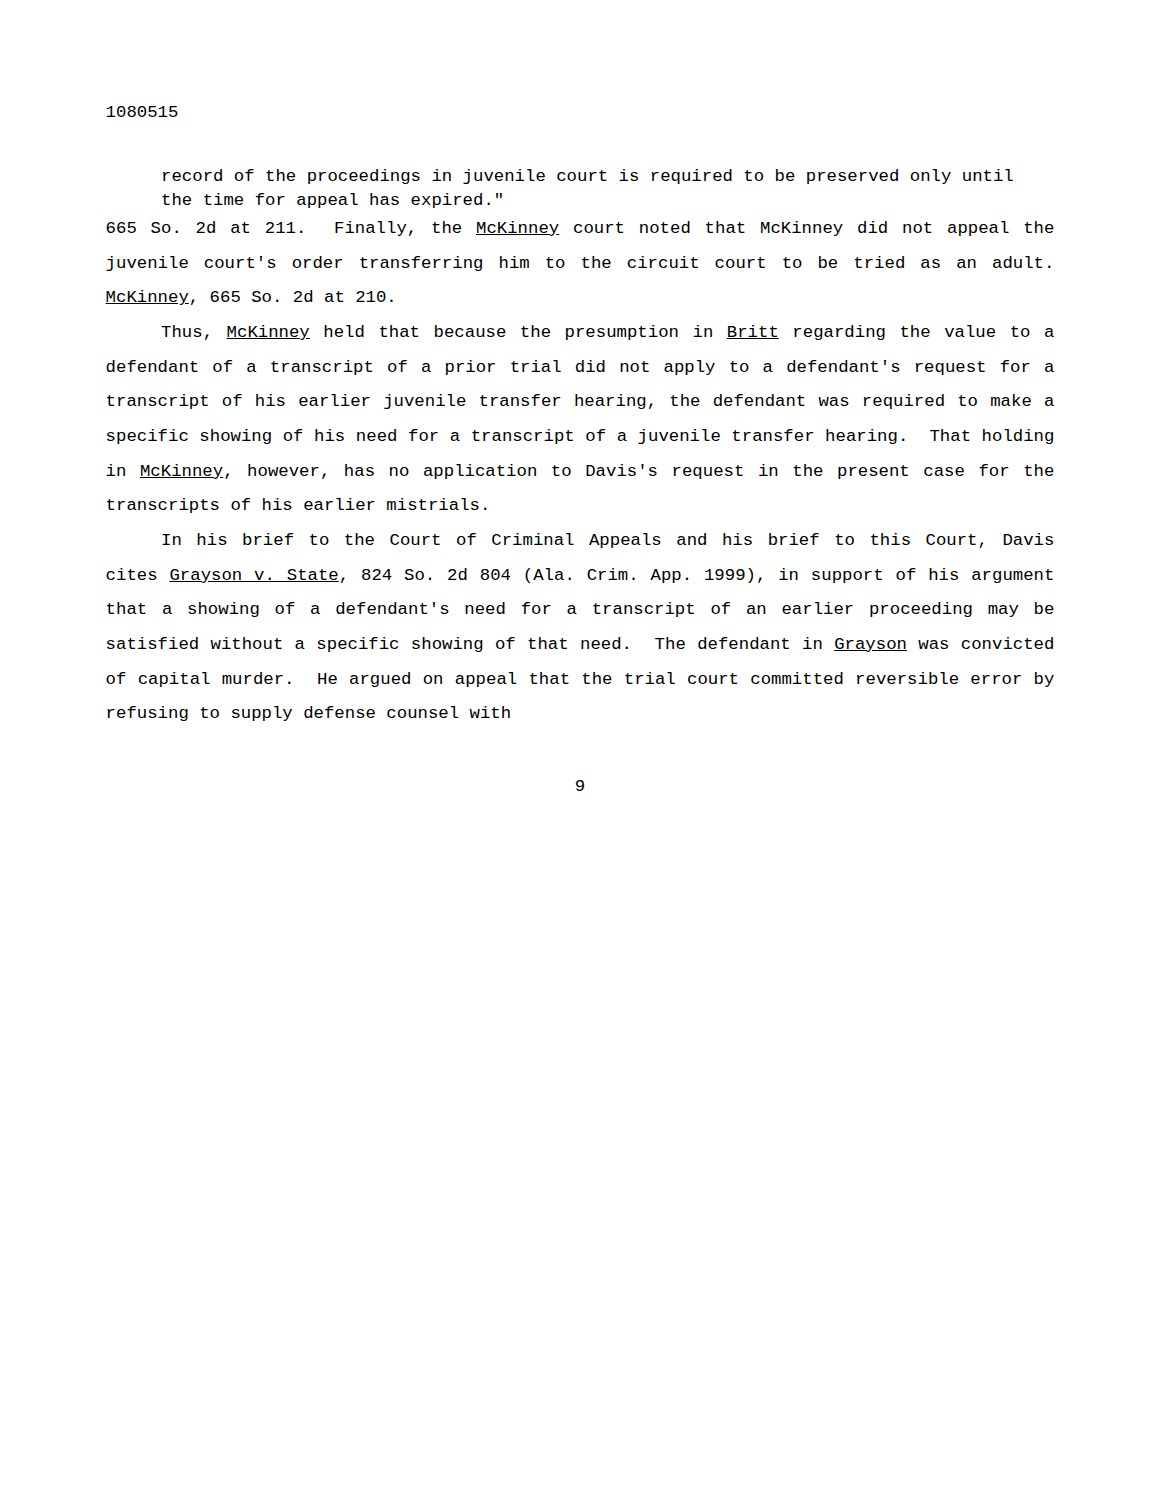1080515
record of the proceedings in juvenile court is required to be preserved only until the time for appeal has expired."
665 So. 2d at 211. Finally, the McKinney court noted that McKinney did not appeal the juvenile court's order transferring him to the circuit court to be tried as an adult. McKinney, 665 So. 2d at 210.
Thus, McKinney held that because the presumption in Britt regarding the value to a defendant of a transcript of a prior trial did not apply to a defendant's request for a transcript of his earlier juvenile transfer hearing, the defendant was required to make a specific showing of his need for a transcript of a juvenile transfer hearing. That holding in McKinney, however, has no application to Davis's request in the present case for the transcripts of his earlier mistrials.
In his brief to the Court of Criminal Appeals and his brief to this Court, Davis cites Grayson v. State, 824 So. 2d 804 (Ala. Crim. App. 1999), in support of his argument that a showing of a defendant's need for a transcript of an earlier proceeding may be satisfied without a specific showing of that need. The defendant in Grayson was convicted of capital murder. He argued on appeal that the trial court committed reversible error by refusing to supply defense counsel with
9